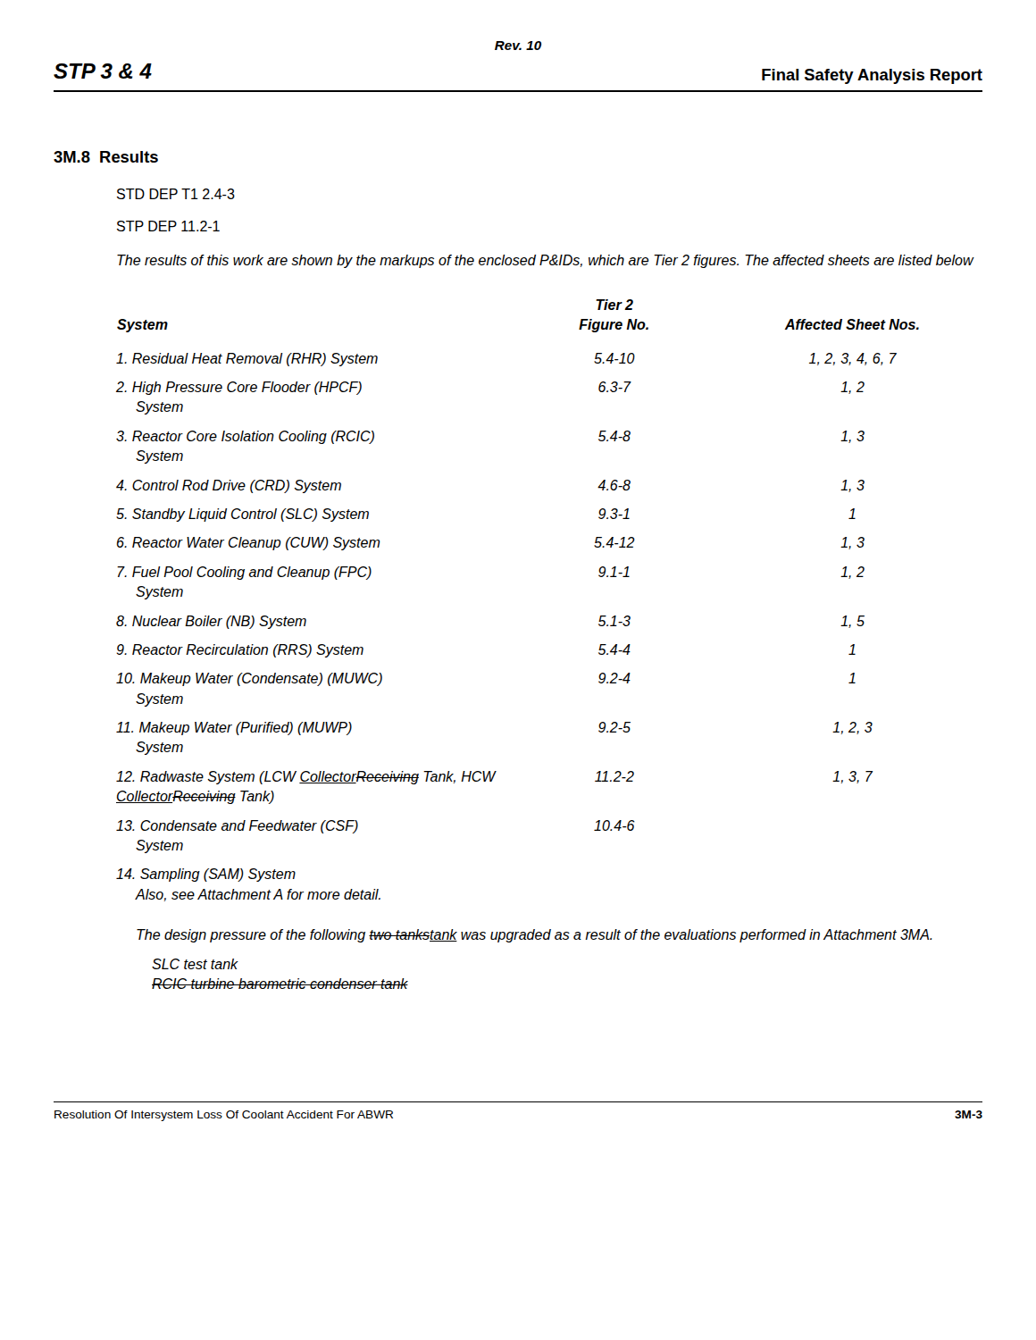Rev. 10
STP 3 & 4
Final Safety Analysis Report
3M.8 Results
STD DEP T1 2.4-3
STP DEP 11.2-1
The results of this work are shown by the markups of the enclosed P&IDs, which are Tier 2 figures. The affected sheets are listed below
| System | Tier 2 Figure No. | Affected Sheet Nos. |
| --- | --- | --- |
| 1. Residual Heat Removal (RHR) System | 5.4-10 | 1, 2, 3, 4, 6, 7 |
| 2. High Pressure Core Flooder (HPCF) System | 6.3-7 | 1, 2 |
| 3. Reactor Core Isolation Cooling (RCIC) System | 5.4-8 | 1, 3 |
| 4. Control Rod Drive (CRD) System | 4.6-8 | 1, 3 |
| 5. Standby Liquid Control (SLC) System | 9.3-1 | 1 |
| 6. Reactor Water Cleanup (CUW) System | 5.4-12 | 1, 3 |
| 7. Fuel Pool Cooling and Cleanup (FPC) System | 9.1-1 | 1, 2 |
| 8. Nuclear Boiler (NB) System | 5.1-3 | 1, 5 |
| 9. Reactor Recirculation (RRS) System | 5.4-4 | 1 |
| 10. Makeup Water (Condensate) (MUWC) System | 9.2-4 | 1 |
| 11. Makeup Water (Purified) (MUWP) System | 9.2-5 | 1, 2, 3 |
| 12. Radwaste System (LCW Collector Receiving Tank, HCW Collector Receiving Tank) | 11.2-2 | 1, 3, 7 |
| 13. Condensate and Feedwater (CSF) System | 10.4-6 | |
| 14. Sampling (SAM) System Also, see Attachment A for more detail. | | |
The design pressure of the following two tankstank was upgraded as a result of the evaluations performed in Attachment 3MA.
SLC test tank
RCIC turbine barometric condenser tank
Resolution Of Intersystem Loss Of Coolant Accident For ABWR
3M-3